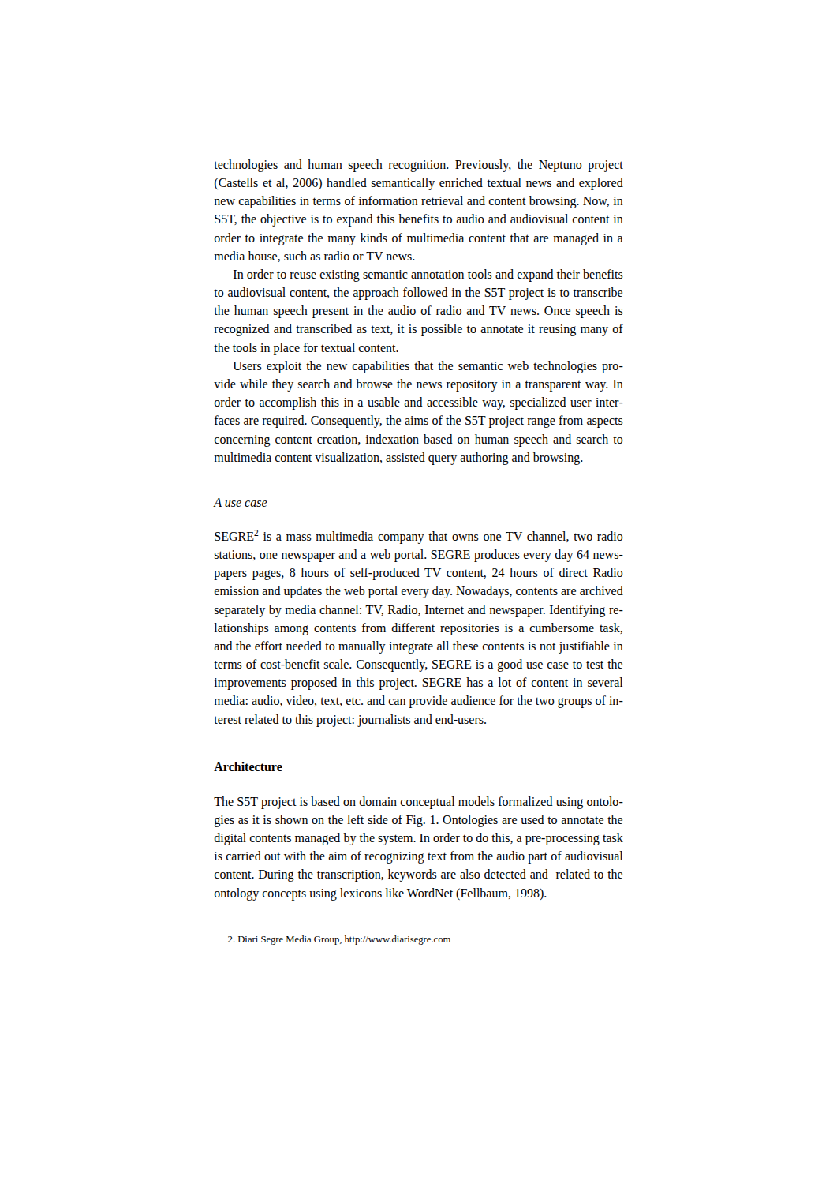technologies and human speech recognition. Previously, the Neptuno project (Castells et al, 2006) handled semantically enriched textual news and explored new capabilities in terms of information retrieval and content browsing. Now, in S5T, the objective is to expand this benefits to audio and audiovisual content in order to integrate the many kinds of multimedia content that are managed in a media house, such as radio or TV news.
In order to reuse existing semantic annotation tools and expand their benefits to audiovisual content, the approach followed in the S5T project is to transcribe the human speech present in the audio of radio and TV news. Once speech is recognized and transcribed as text, it is possible to annotate it reusing many of the tools in place for textual content.
Users exploit the new capabilities that the semantic web technologies provide while they search and browse the news repository in a transparent way. In order to accomplish this in a usable and accessible way, specialized user interfaces are required. Consequently, the aims of the S5T project range from aspects concerning content creation, indexation based on human speech and search to multimedia content visualization, assisted query authoring and browsing.
A use case
SEGRE2 is a mass multimedia company that owns one TV channel, two radio stations, one newspaper and a web portal. SEGRE produces every day 64 newspapers pages, 8 hours of self-produced TV content, 24 hours of direct Radio emission and updates the web portal every day. Nowadays, contents are archived separately by media channel: TV, Radio, Internet and newspaper. Identifying relationships among contents from different repositories is a cumbersome task, and the effort needed to manually integrate all these contents is not justifiable in terms of cost-benefit scale. Consequently, SEGRE is a good use case to test the improvements proposed in this project. SEGRE has a lot of content in several media: audio, video, text, etc. and can provide audience for the two groups of interest related to this project: journalists and end-users.
Architecture
The S5T project is based on domain conceptual models formalized using ontologies as it is shown on the left side of Fig. 1. Ontologies are used to annotate the digital contents managed by the system. In order to do this, a pre-processing task is carried out with the aim of recognizing text from the audio part of audiovisual content. During the transcription, keywords are also detected and related to the ontology concepts using lexicons like WordNet (Fellbaum, 1998).
2. Diari Segre Media Group, http://www.diarisegre.com